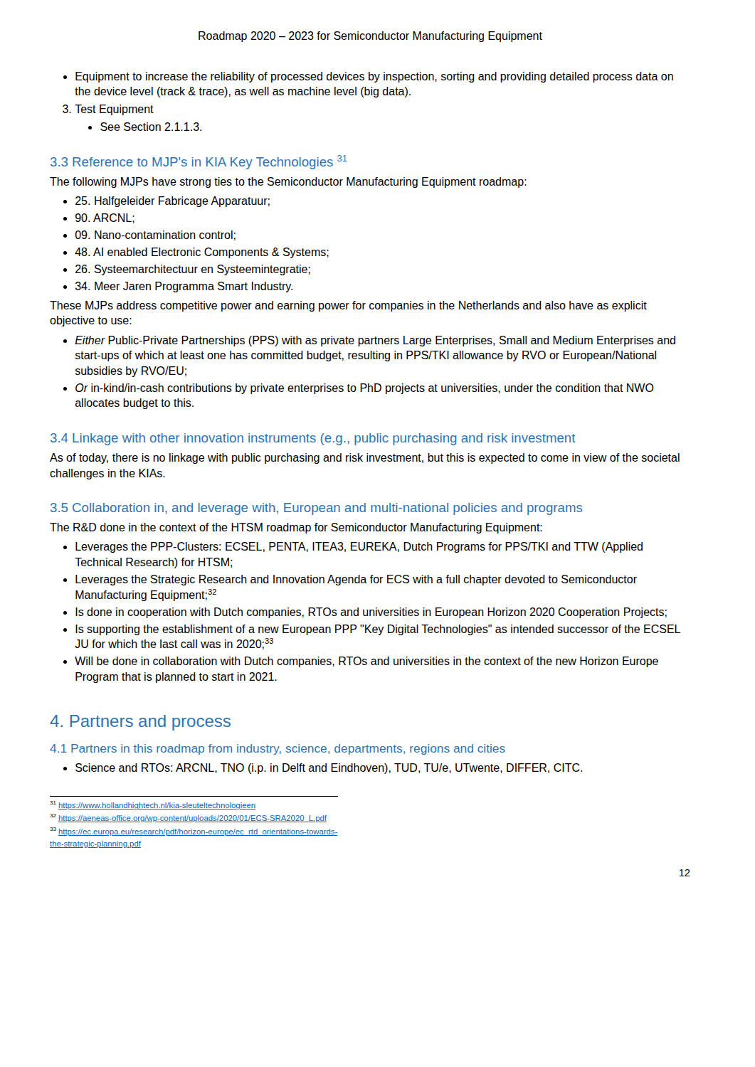Roadmap 2020 – 2023 for Semiconductor Manufacturing Equipment
Equipment to increase the reliability of processed devices by inspection, sorting and providing detailed process data on the device level (track & trace), as well as machine level (big data).
Test Equipment
See Section 2.1.1.3.
3.3 Reference to MJP's in KIA Key Technologies 31
The following MJPs have strong ties to the Semiconductor Manufacturing Equipment roadmap:
25. Halfgeleider Fabricage Apparatuur;
90. ARCNL;
09. Nano-contamination control;
48. AI enabled Electronic Components & Systems;
26. Systeemarchitectuur en Systeemintegratie;
34. Meer Jaren Programma Smart Industry.
These MJPs address competitive power and earning power for companies in the Netherlands and also have as explicit objective to use:
Either Public-Private Partnerships (PPS) with as private partners Large Enterprises, Small and Medium Enterprises and start-ups of which at least one has committed budget, resulting in PPS/TKI allowance by RVO or European/National subsidies by RVO/EU;
Or in-kind/in-cash contributions by private enterprises to PhD projects at universities, under the condition that NWO allocates budget to this.
3.4 Linkage with other innovation instruments (e.g., public purchasing and risk investment
As of today, there is no linkage with public purchasing and risk investment, but this is expected to come in view of the societal challenges in the KIAs.
3.5 Collaboration in, and leverage with, European and multi-national policies and programs
The R&D done in the context of the HTSM roadmap for Semiconductor Manufacturing Equipment:
Leverages the PPP-Clusters: ECSEL, PENTA, ITEA3, EUREKA, Dutch Programs for PPS/TKI and TTW (Applied Technical Research) for HTSM;
Leverages the Strategic Research and Innovation Agenda for ECS with a full chapter devoted to Semiconductor Manufacturing Equipment;32
Is done in cooperation with Dutch companies, RTOs and universities in European Horizon 2020 Cooperation Projects;
Is supporting the establishment of a new European PPP "Key Digital Technologies" as intended successor of the ECSEL JU for which the last call was in 2020;33
Will be done in collaboration with Dutch companies, RTOs and universities in the context of the new Horizon Europe Program that is planned to start in 2021.
4. Partners and process
4.1 Partners in this roadmap from industry, science, departments, regions and cities
Science and RTOs: ARCNL, TNO (i.p. in Delft and Eindhoven), TUD, TU/e, UTwente, DIFFER, CITC.
31 https://www.hollandhightech.nl/kia-sleuteltechnologieen
32 https://aeneas-office.org/wp-content/uploads/2020/01/ECS-SRA2020_L.pdf
33 https://ec.europa.eu/research/pdf/horizon-europe/ec_rtd_orientations-towards-the-strategic-planning.pdf
12